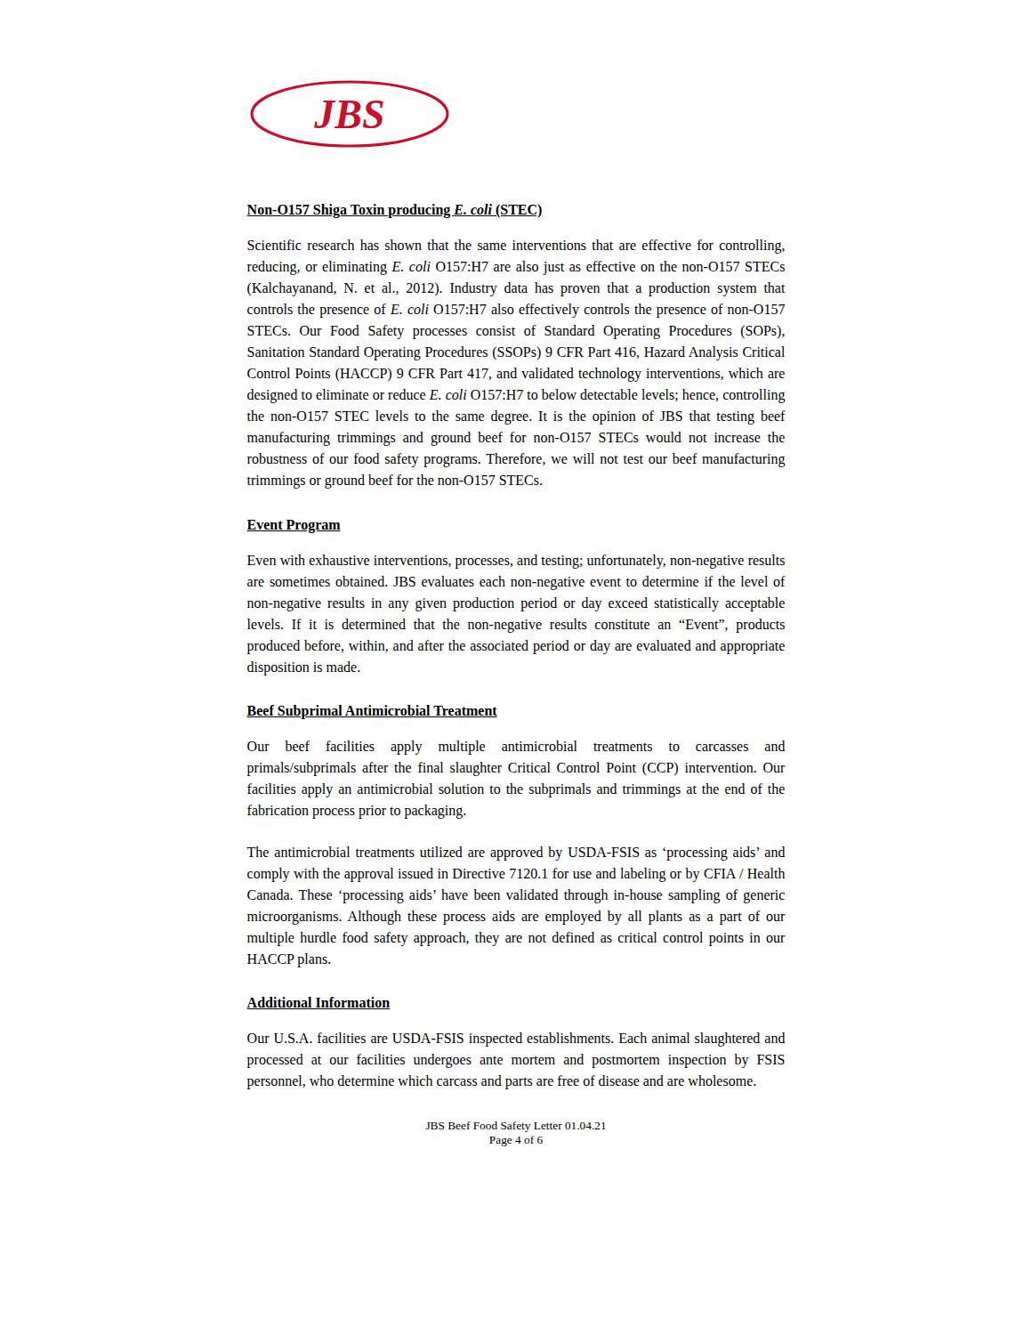JBS
Non-O157 Shiga Toxin producing E. coli (STEC)
Scientific research has shown that the same interventions that are effective for controlling, reducing, or eliminating E. coli O157:H7 are also just as effective on the non-O157 STECs (Kalchayanand, N. et al., 2012). Industry data has proven that a production system that controls the presence of E. coli O157:H7 also effectively controls the presence of non-O157 STECs. Our Food Safety processes consist of Standard Operating Procedures (SOPs), Sanitation Standard Operating Procedures (SSOPs) 9 CFR Part 416, Hazard Analysis Critical Control Points (HACCP) 9 CFR Part 417, and validated technology interventions, which are designed to eliminate or reduce E. coli O157:H7 to below detectable levels; hence, controlling the non-O157 STEC levels to the same degree. It is the opinion of JBS that testing beef manufacturing trimmings and ground beef for non-O157 STECs would not increase the robustness of our food safety programs. Therefore, we will not test our beef manufacturing trimmings or ground beef for the non-O157 STECs.
Event Program
Even with exhaustive interventions, processes, and testing; unfortunately, non-negative results are sometimes obtained. JBS evaluates each non-negative event to determine if the level of non-negative results in any given production period or day exceed statistically acceptable levels. If it is determined that the non-negative results constitute an “Event”, products produced before, within, and after the associated period or day are evaluated and appropriate disposition is made.
Beef Subprimal Antimicrobial Treatment
Our beef facilities apply multiple antimicrobial treatments to carcasses and primals/subprimals after the final slaughter Critical Control Point (CCP) intervention. Our facilities apply an antimicrobial solution to the subprimals and trimmings at the end of the fabrication process prior to packaging.
The antimicrobial treatments utilized are approved by USDA-FSIS as ‘processing aids’ and comply with the approval issued in Directive 7120.1 for use and labeling or by CFIA / Health Canada. These ‘processing aids’ have been validated through in-house sampling of generic microorganisms. Although these process aids are employed by all plants as a part of our multiple hurdle food safety approach, they are not defined as critical control points in our HACCP plans.
Additional Information
Our U.S.A. facilities are USDA-FSIS inspected establishments. Each animal slaughtered and processed at our facilities undergoes ante mortem and postmortem inspection by FSIS personnel, who determine which carcass and parts are free of disease and are wholesome.
JBS Beef Food Safety Letter 01.04.21
Page 4 of 6